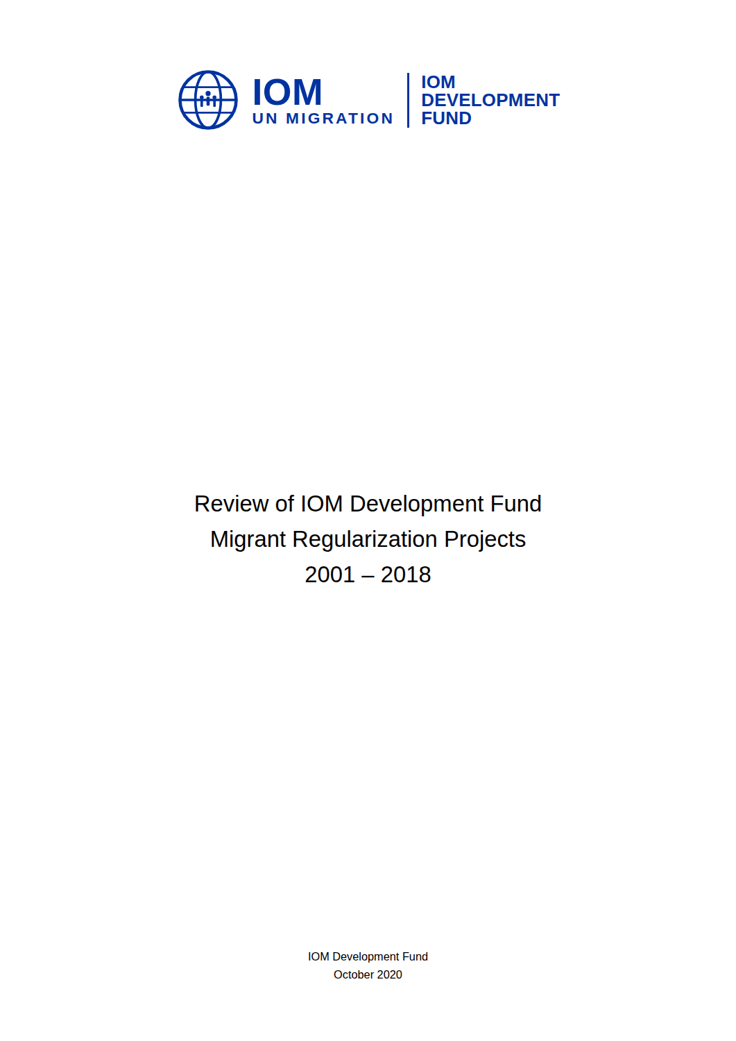IOM UN MIGRATION
IOM Development Fund
Review of IOM Development Fund Migrant Regularization Projects 2001 – 2018
IOM Development Fund
October 2020